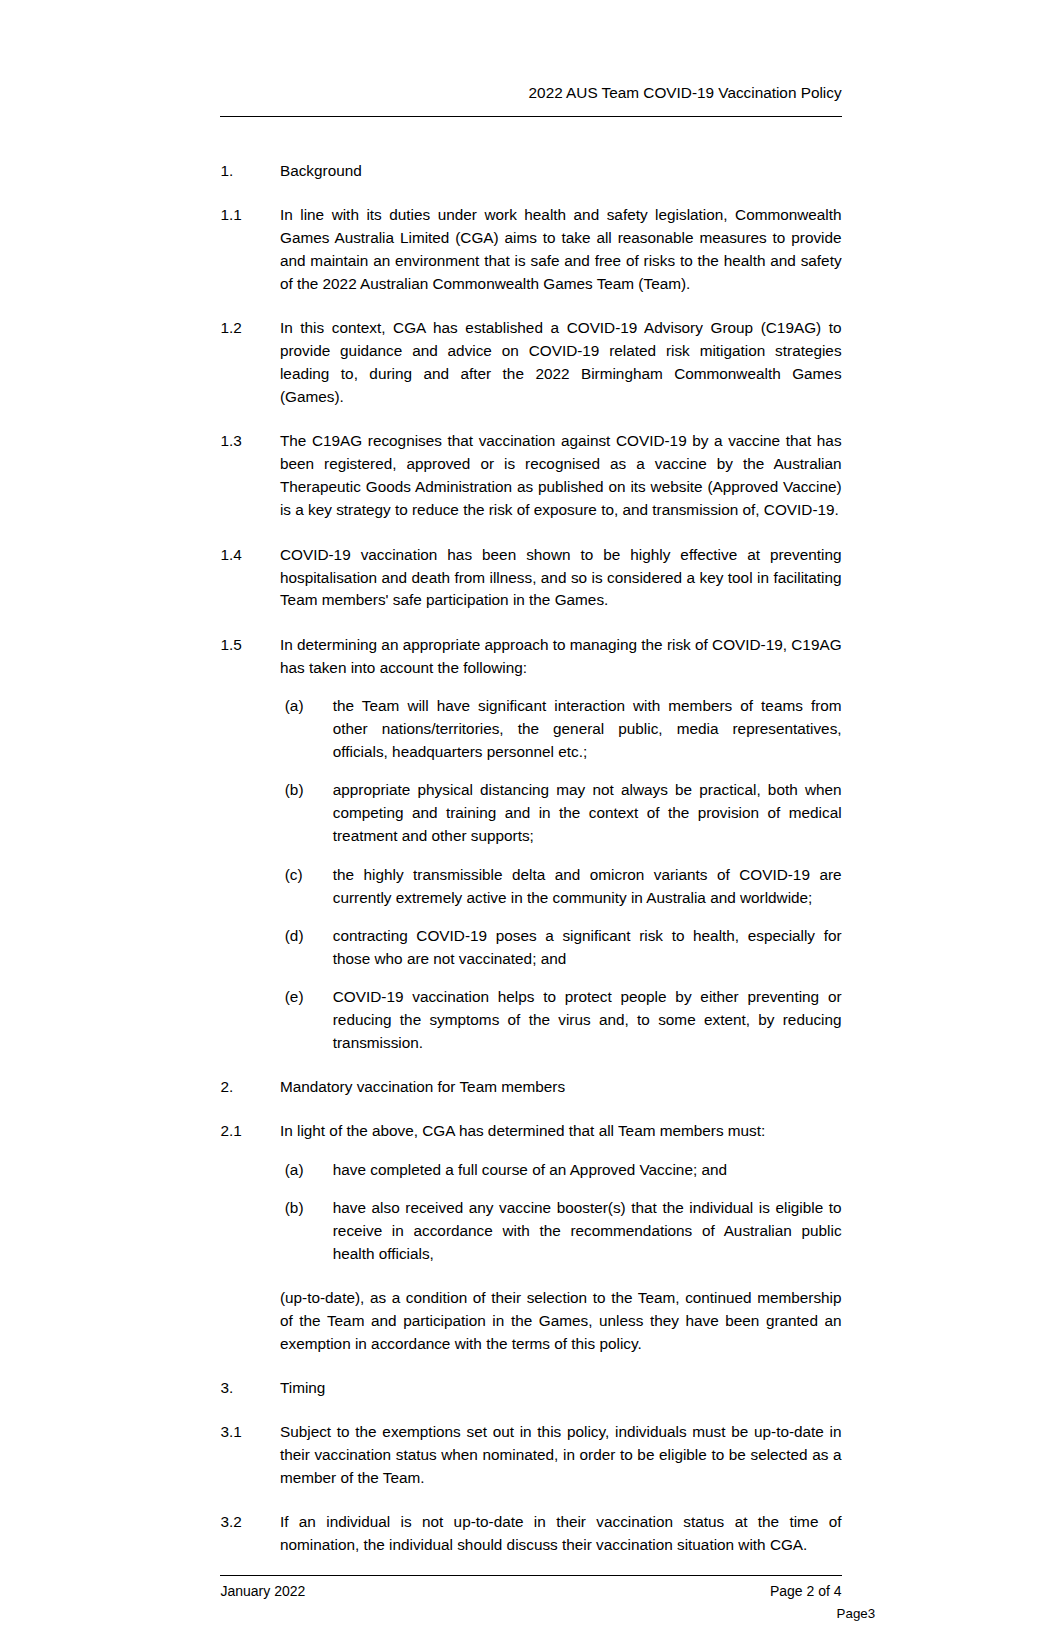2022 AUS Team COVID-19 Vaccination Policy
1.
Background
1.1
In line with its duties under work health and safety legislation, Commonwealth Games Australia Limited (CGA) aims to take all reasonable measures to provide and maintain an environment that is safe and free of risks to the health and safety of the 2022 Australian Commonwealth Games Team (Team).
1.2
In this context, CGA has established a COVID-19 Advisory Group (C19AG) to provide guidance and advice on COVID-19 related risk mitigation strategies leading to, during and after the 2022 Birmingham Commonwealth Games (Games).
1.3
The C19AG recognises that vaccination against COVID-19 by a vaccine that has been registered, approved or is recognised as a vaccine by the Australian Therapeutic Goods Administration as published on its website (Approved Vaccine) is a key strategy to reduce the risk of exposure to, and transmission of, COVID-19.
1.4
COVID-19 vaccination has been shown to be highly effective at preventing hospitalisation and death from illness, and so is considered a key tool in facilitating Team members' safe participation in the Games.
1.5
In determining an appropriate approach to managing the risk of COVID-19, C19AG has taken into account the following:
(a)
the Team will have significant interaction with members of teams from other nations/territories, the general public, media representatives, officials, headquarters personnel etc.;
(b)
appropriate physical distancing may not always be practical, both when competing and training and in the context of the provision of medical treatment and other supports;
(c)
the highly transmissible delta and omicron variants of COVID-19 are currently extremely active in the community in Australia and worldwide;
(d)
contracting COVID-19 poses a significant risk to health, especially for those who are not vaccinated; and
(e)
COVID-19 vaccination helps to protect people by either preventing or reducing the symptoms of the virus and, to some extent, by reducing transmission.
2.
Mandatory vaccination for Team members
2.1
In light of the above, CGA has determined that all Team members must:
(a)
have completed a full course of an Approved Vaccine; and
(b)
have also received any vaccine booster(s) that the individual is eligible to receive in accordance with the recommendations of Australian public health officials,
(up-to-date), as a condition of their selection to the Team, continued membership of the Team and participation in the Games, unless they have been granted an exemption in accordance with the terms of this policy.
3.
Timing
3.1
Subject to the exemptions set out in this policy, individuals must be up-to-date in their vaccination status when nominated, in order to be eligible to be selected as a member of the Team.
3.2
If an individual is not up-to-date in their vaccination status at the time of nomination, the individual should discuss their vaccination situation with CGA.
January 2022 Page 2 of 4
Page3